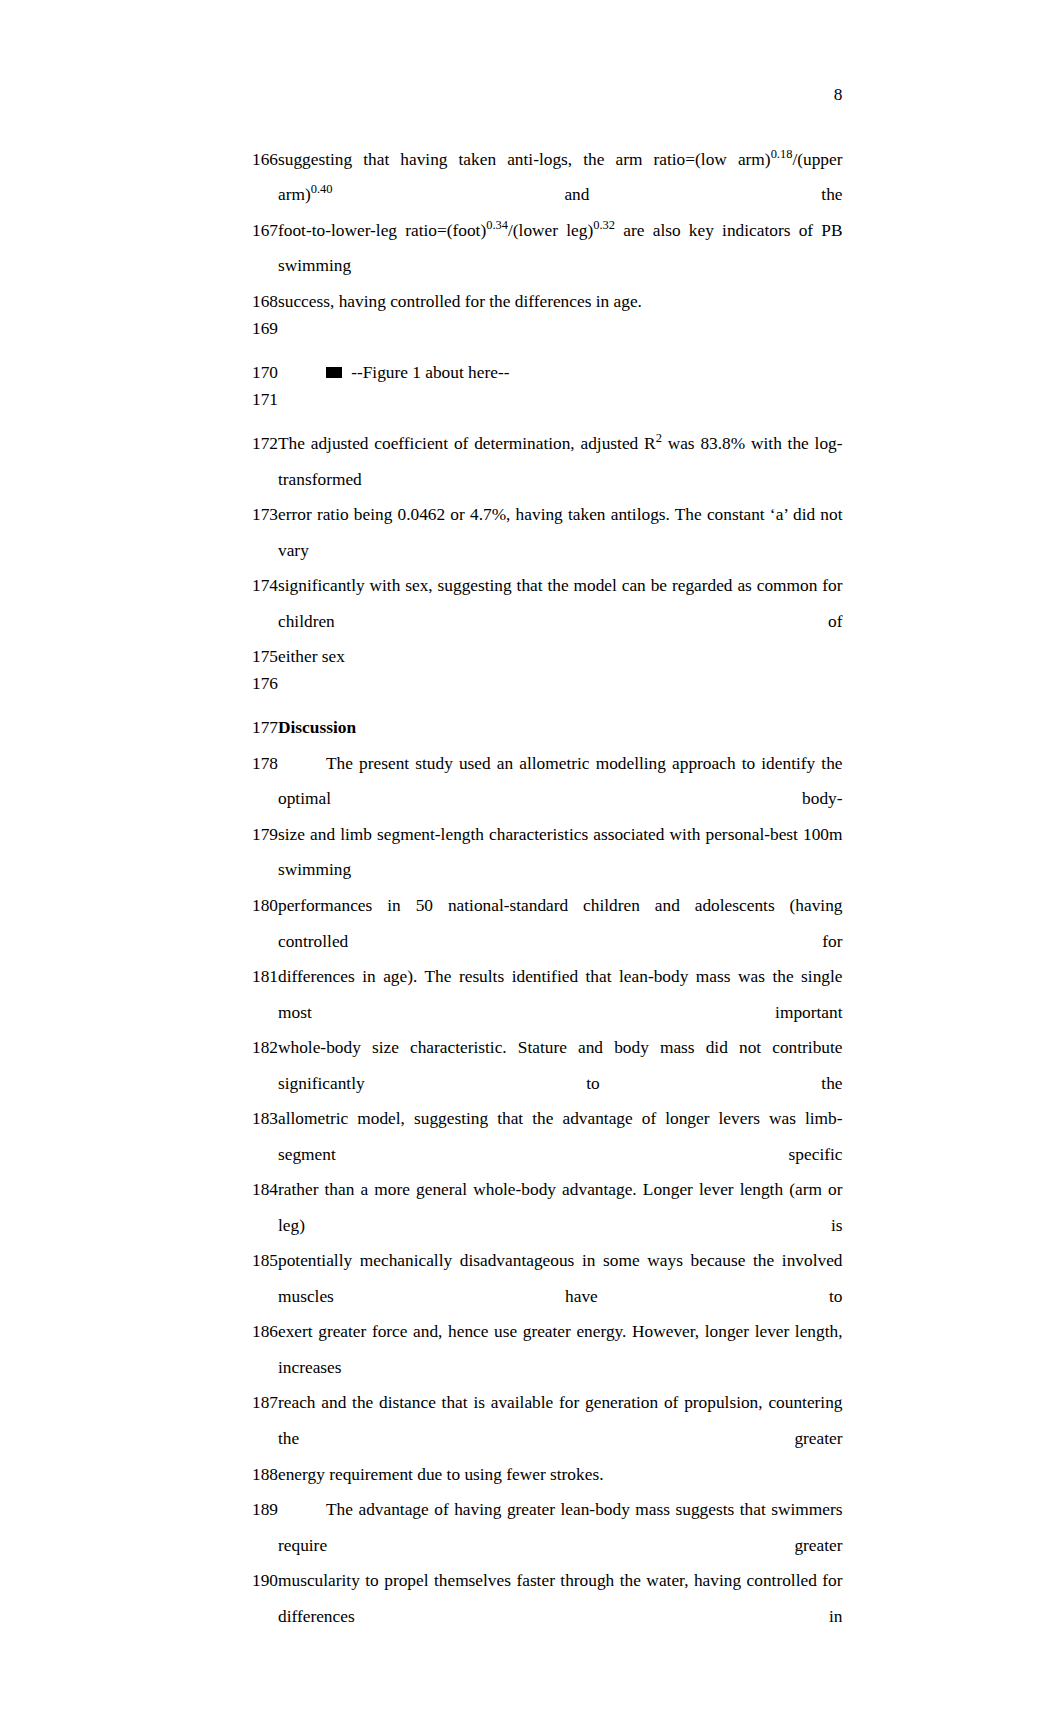8
| 166 | suggesting that having taken anti-logs, the arm ratio=(low arm) 0.18 /(upper arm) 0.40 and the |
| 167 | foot-to-lower-leg ratio=(foot) 0.34 /(lower leg) 0.32 are also key indicators of PB swimming |
| 168 | success, having controlled for the differences in age. |
| 169 | |
| 170 | --Figure 1 about here-- |
| 171 | |
| 172 | The adjusted coefficient of determination, adjusted R 2 was 83.8% with the log-transformed |
| 173 | error ratio being 0.0462 or 4.7%, having taken antilogs. The constant ‘a’ did not vary |
| 174 | significantly with sex, suggesting that the model can be regarded as common for children of |
| 175 | either sex |
| 176 | |
| 177 | Discussion |
| 178 | The present study used an allometric modelling approach to identify the optimal body- |
| 179 | size and limb segment-length characteristics associated with personal-best 100m swimming |
| 180 | performances in 50 national-standard children and adolescents (having controlled for |
| 181 | differences in age). The results identified that lean-body mass was the single most important |
| 182 | whole-body size characteristic. Stature and body mass did not contribute significantly to the |
| 183 | allometric model, suggesting that the advantage of longer levers was limb-segment specific |
| 184 | rather than a more general whole-body advantage. Longer lever length (arm or leg) is |
| 185 | potentially mechanically disadvantageous in some ways because the involved muscles have to |
| 186 | exert greater force and, hence use greater energy. However, longer lever length, increases |
| 187 | reach and the distance that is available for generation of propulsion, countering the greater |
| 188 | energy requirement due to using fewer strokes. |
| 189 | The advantage of having greater lean-body mass suggests that swimmers require greater |
| 190 | muscularity to propel themselves faster through the water, having controlled for differences in |